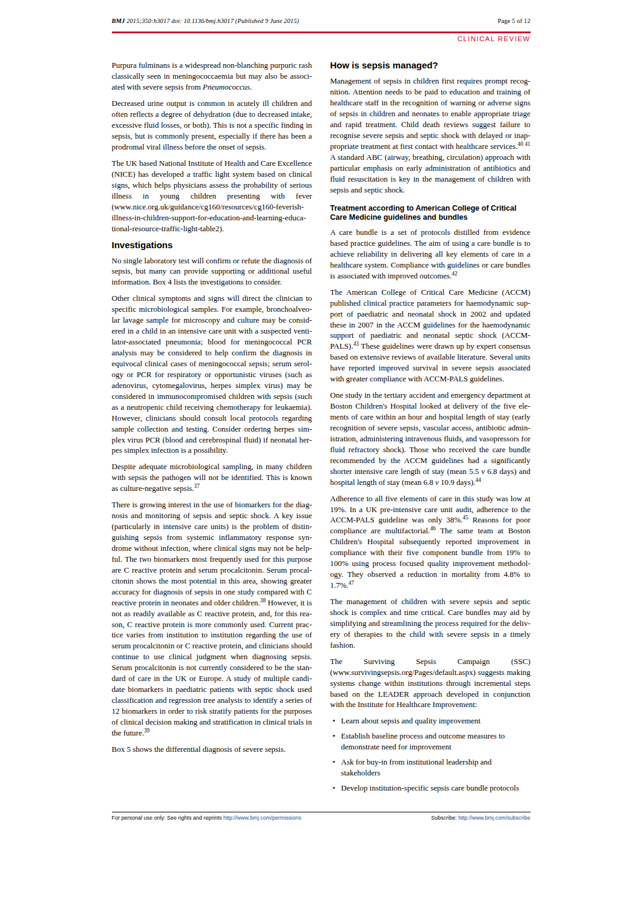BMJ 2015;350:h3017 doi: 10.1136/bmj.h3017 (Published 9 June 2015)
Page 5 of 12
CLINICAL REVIEW
Purpura fulminans is a widespread non-blanching purpuric rash classically seen in meningococcaemia but may also be associated with severe sepsis from Pneumococcus.
Decreased urine output is common in acutely ill children and often reflects a degree of dehydration (due to decreased intake, excessive fluid losses, or both). This is not a specific finding in sepsis, but is commonly present, especially if there has been a prodromal viral illness before the onset of sepsis.
The UK based National Institute of Health and Care Excellence (NICE) has developed a traffic light system based on clinical signs, which helps physicians assess the probability of serious illness in young children presenting with fever (www.nice.org.uk/guidance/cg160/resources/cg160-feverish-illness-in-children-support-for-education-and-learning-educational-resource-traffic-light-table2).
Investigations
No single laboratory test will confirm or refute the diagnosis of sepsis, but many can provide supporting or additional useful information. Box 4 lists the investigations to consider.
Other clinical symptoms and signs will direct the clinician to specific microbiological samples. For example, bronchoalveolar lavage sample for microscopy and culture may be considered in a child in an intensive care unit with a suspected ventilator-associated pneumonia; blood for meningococcal PCR analysis may be considered to help confirm the diagnosis in equivocal clinical cases of meningococcal sepsis; serum serology or PCR for respiratory or opportunistic viruses (such as adenovirus, cytomegalovirus, herpes simplex virus) may be considered in immunocompromised children with sepsis (such as a neutropenic child receiving chemotherapy for leukaemia). However, clinicians should consult local protocols regarding sample collection and testing. Consider ordering herpes simplex virus PCR (blood and cerebrospinal fluid) if neonatal herpes simplex infection is a possibility.
Despite adequate microbiological sampling, in many children with sepsis the pathogen will not be identified. This is known as culture-negative sepsis.37
There is growing interest in the use of biomarkers for the diagnosis and monitoring of sepsis and septic shock. A key issue (particularly in intensive care units) is the problem of distinguishing sepsis from systemic inflammatory response syndrome without infection, where clinical signs may not be helpful. The two biomarkers most frequently used for this purpose are C reactive protein and serum procalcitonin. Serum procalcitonin shows the most potential in this area, showing greater accuracy for diagnosis of sepsis in one study compared with C reactive protein in neonates and older children.38 However, it is not as readily available as C reactive protein, and, for this reason, C reactive protein is more commonly used. Current practice varies from institution to institution regarding the use of serum procalcitonin or C reactive protein, and clinicians should continue to use clinical judgment when diagnosing sepsis. Serum procalcitonin is not currently considered to be the standard of care in the UK or Europe. A study of multiple candidate biomarkers in paediatric patients with septic shock used classification and regression tree analysis to identify a series of 12 biomarkers in order to risk stratify patients for the purposes of clinical decision making and stratification in clinical trials in the future.39
Box 5 shows the differential diagnosis of severe sepsis.
How is sepsis managed?
Management of sepsis in children first requires prompt recognition. Attention needs to be paid to education and training of healthcare staff in the recognition of warning or adverse signs of sepsis in children and neonates to enable appropriate triage and rapid treatment. Child death reviews suggest failure to recognise severe sepsis and septic shock with delayed or inappropriate treatment at first contact with healthcare services.40 41 A standard ABC (airway, breathing, circulation) approach with particular emphasis on early administration of antibiotics and fluid resuscitation is key in the management of children with sepsis and septic shock.
Treatment according to American College of Critical Care Medicine guidelines and bundles
A care bundle is a set of protocols distilled from evidence based practice guidelines. The aim of using a care bundle is to achieve reliability in delivering all key elements of care in a healthcare system. Compliance with guidelines or care bundles is associated with improved outcomes.42
The American College of Critical Care Medicine (ACCM) published clinical practice parameters for haemodynamic support of paediatric and neonatal shock in 2002 and updated these in 2007 in the ACCM guidelines for the haemodynamic support of paediatric and neonatal septic shock (ACCM-PALS).43 These guidelines were drawn up by expert consensus based on extensive reviews of available literature. Several units have reported improved survival in severe sepsis associated with greater compliance with ACCM-PALS guidelines.
One study in the tertiary accident and emergency department at Boston Children's Hospital looked at delivery of the five elements of care within an hour and hospital length of stay (early recognition of severe sepsis, vascular access, antibiotic administration, administering intravenous fluids, and vasopressors for fluid refractory shock). Those who received the care bundle recommended by the ACCM guidelines had a significantly shorter intensive care length of stay (mean 5.5 v 6.8 days) and hospital length of stay (mean 6.8 v 10.9 days).44
Adherence to all five elements of care in this study was low at 19%. In a UK pre-intensive care unit audit, adherence to the ACCM-PALS guideline was only 38%.45 Reasons for poor compliance are multifactorial.46 The same team at Boston Children's Hospital subsequently reported improvement in compliance with their five component bundle from 19% to 100% using process focused quality improvement methodology. They observed a reduction in mortality from 4.8% to 1.7%.47
The management of children with severe sepsis and septic shock is complex and time critical. Care bundles may aid by simplifying and streamlining the process required for the delivery of therapies to the child with severe sepsis in a timely fashion.
The Surviving Sepsis Campaign (SSC) (www.survivingsepsis.org/Pages/default.aspx) suggests making systems change within institutions through incremental steps based on the LEADER approach developed in conjunction with the Institute for Healthcare Improvement:
Learn about sepsis and quality improvement
Establish baseline process and outcome measures to demonstrate need for improvement
Ask for buy-in from institutional leadership and stakeholders
Develop institution-specific sepsis care bundle protocols
For personal use only: See rights and reprints http://www.bmj.com/permissions
Subscribe: http://www.bmj.com/subscribe